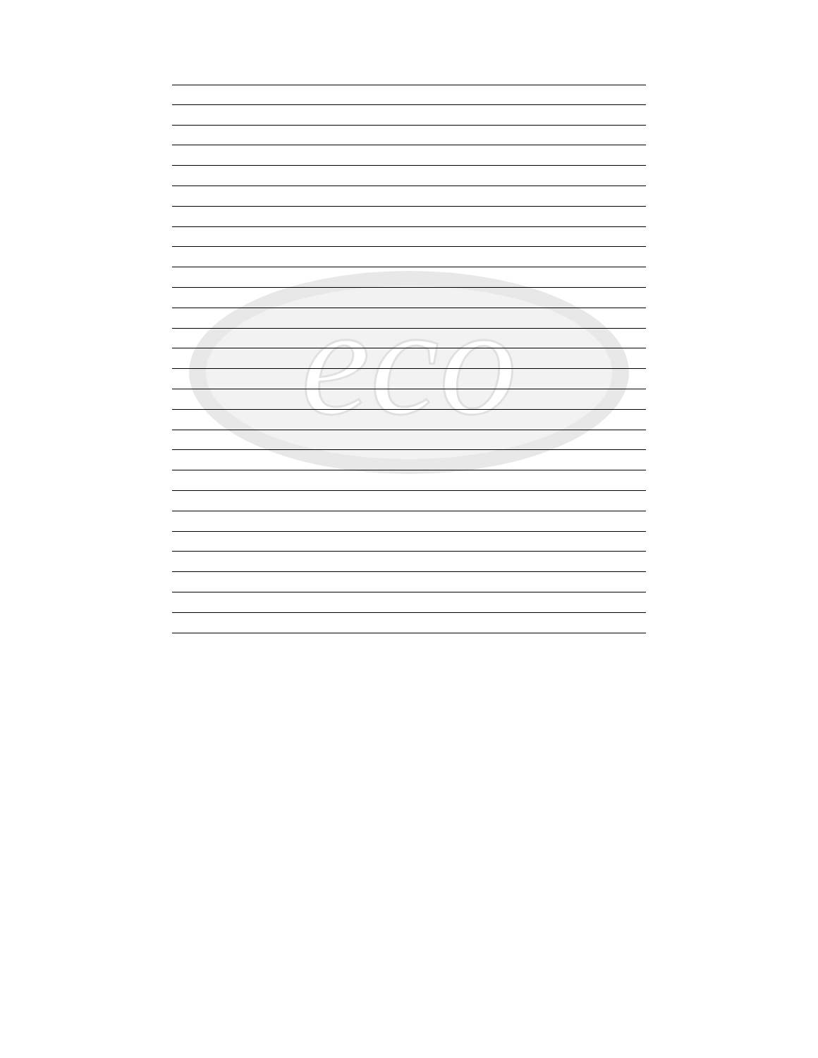eco